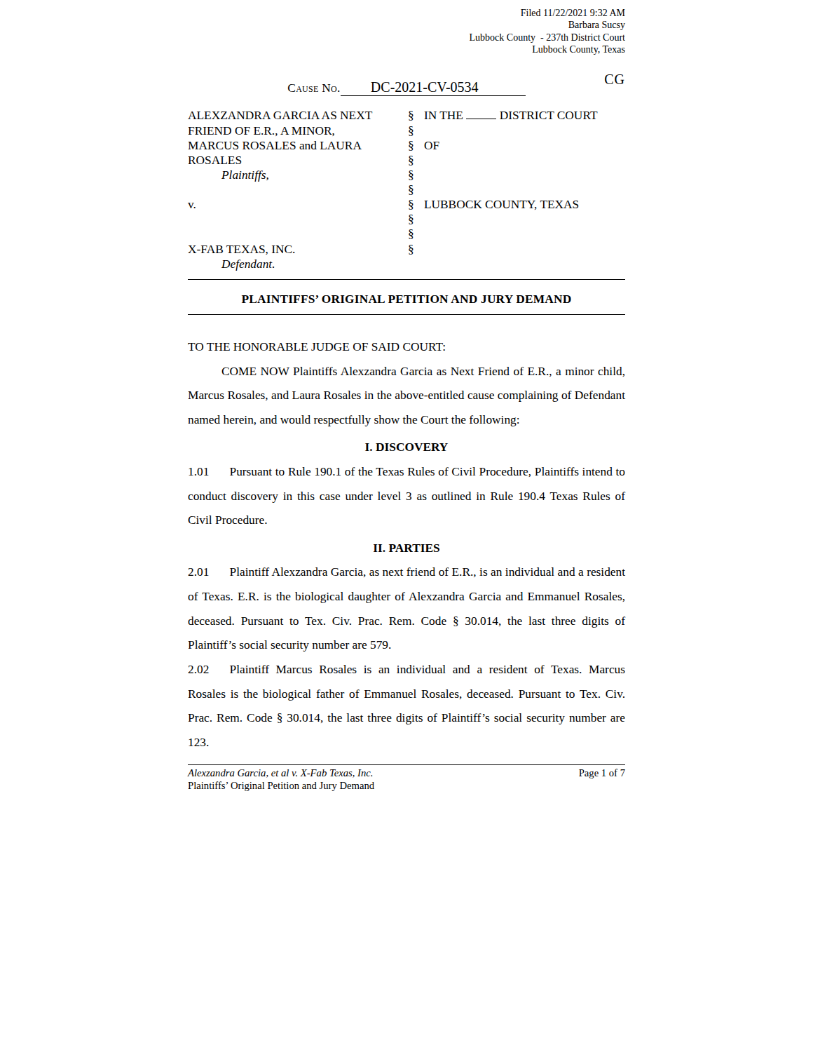Filed 11/22/2021 9:32 AM
Barbara Sucsy
Lubbock County - 237th District Court
Lubbock County, Texas
CG Cause No. DC-2021-CV-0534
| ALEXZANDRA GARCIA AS NEXT FRIEND OF E.R., A MINOR, MARCUS ROSALES and LAURA ROSALES Plaintiffs, v. X-FAB TEXAS, INC. Defendant. | § § § § § § § § § § | IN THE DISTRICT COURT OF LUBBOCK COUNTY, TEXAS |
PLAINTIFFS’ ORIGINAL PETITION AND JURY DEMAND
TO THE HONORABLE JUDGE OF SAID COURT:
COME NOW Plaintiffs Alexzandra Garcia as Next Friend of E.R., a minor child, Marcus Rosales, and Laura Rosales in the above-entitled cause complaining of Defendant named herein, and would respectfully show the Court the following:
I. DISCOVERY
1.01 Pursuant to Rule 190.1 of the Texas Rules of Civil Procedure, Plaintiffs intend to conduct discovery in this case under level 3 as outlined in Rule 190.4 Texas Rules of Civil Procedure.
II. PARTIES
2.01 Plaintiff Alexzandra Garcia, as next friend of E.R., is an individual and a resident of Texas. E.R. is the biological daughter of Alexzandra Garcia and Emmanuel Rosales, deceased. Pursuant to Tex. Civ. Prac. Rem. Code § 30.014, the last three digits of Plaintiff’s social security number are 579.
2.02 Plaintiff Marcus Rosales is an individual and a resident of Texas. Marcus Rosales is the biological father of Emmanuel Rosales, deceased. Pursuant to Tex. Civ. Prac. Rem. Code § 30.014, the last three digits of Plaintiff’s social security number are 123.
Alexzandra Garcia, et al v. X-Fab Texas, Inc.
Plaintiffs’ Original Petition and Jury Demand
Page 1 of 7